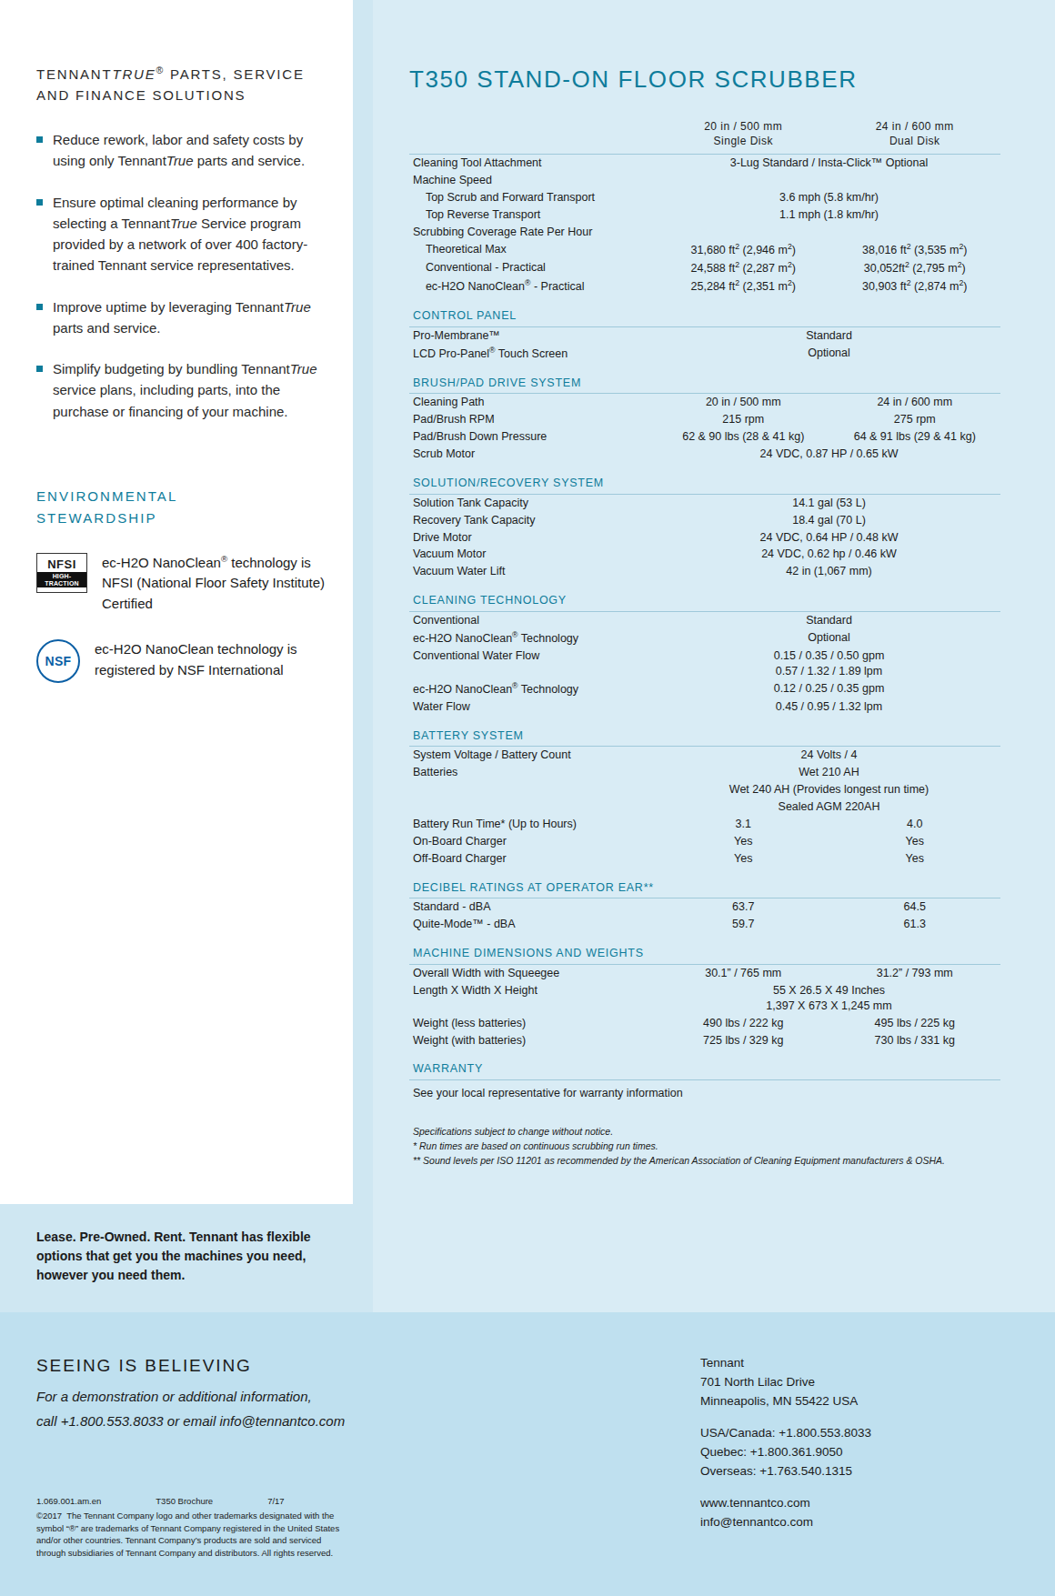TennantTrue® Parts, Service
and Finance Solutions
Reduce rework, labor and safety costs by using only TennantTrue parts and service.
Ensure optimal cleaning performance by selecting a TennantTrue Service program provided by a network of over 400 factory-trained Tennant service representatives.
Improve uptime by leveraging TennantTrue parts and service.
Simplify budgeting by bundling TennantTrue service plans, including parts, into the purchase or financing of your machine.
Environmental
Stewardship
NFSI HIGH-TRACTION
ec-H2O NanoClean® technology is NFSI (National Floor Safety Institute) Certified
NSF
ec-H2O NanoClean technology is registered by NSF International
T350 Stand-On Floor Scrubber
| | 20 in / 500 mm Single Disk | 24 in / 600 mm Dual Disk |
| Cleaning Tool Attachment | 3-Lug Standard / Insta-Click™ Optional |
| Machine Speed | | |
| Top Scrub and Forward Transport | 3.6 mph (5.8 km/hr) |
| Top Reverse Transport | 1.1 mph (1.8 km/hr) |
| Scrubbing Coverage Rate Per Hour | | |
| Theoretical Max | 31,680 ft 2 (2,946 m 2 ) | 38,016 ft 2 (3,535 m 2 ) |
| Conventional - Practical | 24,588 ft 2 (2,287 m 2 ) | 30,052ft 2 (2,795 m 2 ) |
| ec-H2O NanoClean ® - Practical | 25,284 ft 2 (2,351 m 2 ) | 30,903 ft 2 (2,874 m 2 ) |
| Control Panel |
| Pro-Membrane™ | Standard |
| LCD Pro-Panel ® Touch Screen | Optional |
| Brush/Pad Drive System |
| Cleaning Path | 20 in / 500 mm | 24 in / 600 mm |
| Pad/Brush RPM | 215 rpm | 275 rpm |
| Pad/Brush Down Pressure | 62 & 90 lbs (28 & 41 kg) | 64 & 91 lbs (29 & 41 kg) |
| Scrub Motor | 24 VDC, 0.87 HP / 0.65 kW |
| Solution/Recovery System |
| Solution Tank Capacity | 14.1 gal (53 L) |
| Recovery Tank Capacity | 18.4 gal (70 L) |
| Drive Motor | 24 VDC, 0.64 HP / 0.48 kW |
| Vacuum Motor | 24 VDC, 0.62 hp / 0.46 kW |
| Vacuum Water Lift | 42 in (1,067 mm) |
| Cleaning Technology |
| Conventional | Standard |
| ec-H2O NanoClean ® Technology | Optional |
| Conventional Water Flow | 0.15 / 0.35 / 0.50 gpm 0.57 / 1.32 / 1.89 lpm |
| ec-H2O NanoClean ® Technology | 0.12 / 0.25 / 0.35 gpm |
| Water Flow | 0.45 / 0.95 / 1.32 lpm |
| Battery System |
| System Voltage / Battery Count | 24 Volts / 4 |
| Batteries | Wet 210 AH |
| | Wet 240 AH (Provides longest run time) |
| | Sealed AGM 220AH |
| Battery Run Time* (Up to Hours) | 3.1 | 4.0 |
| On-Board Charger | Yes | Yes |
| Off-Board Charger | Yes | Yes |
| Decibel Ratings at Operator Ear** |
| Standard - dBA | 63.7 | 64.5 |
| Quite-Mode™ - dBA | 59.7 | 61.3 |
| Machine Dimensions and Weights |
| Overall Width with Squeegee | 30.1” / 765 mm | 31.2” / 793 mm |
| Length X Width X Height | 55 X 26.5 X 49 Inches 1,397 X 673 X 1,245 mm |
| Weight (less batteries) | 490 lbs / 222 kg | 495 lbs / 225 kg |
| Weight (with batteries) | 725 lbs / 329 kg | 730 lbs / 331 kg |
| Warranty |
See your local representative for warranty information
Specifications subject to change without notice.
* Run times are based on continuous scrubbing run times.
** Sound levels per ISO 11201 as recommended by the American Association of Cleaning Equipment manufacturers & OSHA.
Lease. Pre-Owned. Rent. Tennant has flexible options that get you the machines you need, however you need them.
Seeing is Believing
For a demonstration or additional information,
call +1.800.553.8033 or email info@tennantco.com
1.069.001.am.en T350 Brochure 7/17
©2017 The Tennant Company logo and other trademarks designated with the
symbol “®” are trademarks of Tennant Company registered in the United States
and/or other countries. Tennant Company’s products are sold and serviced
through subsidiaries of Tennant Company and distributors. All rights reserved.
Tennant
701 North Lilac Drive
Minneapolis, MN 55422 USA
USA/Canada: +1.800.553.8033
Quebec: +1.800.361.9050
Overseas: +1.763.540.1315
www.tennantco.com
info@tennantco.com